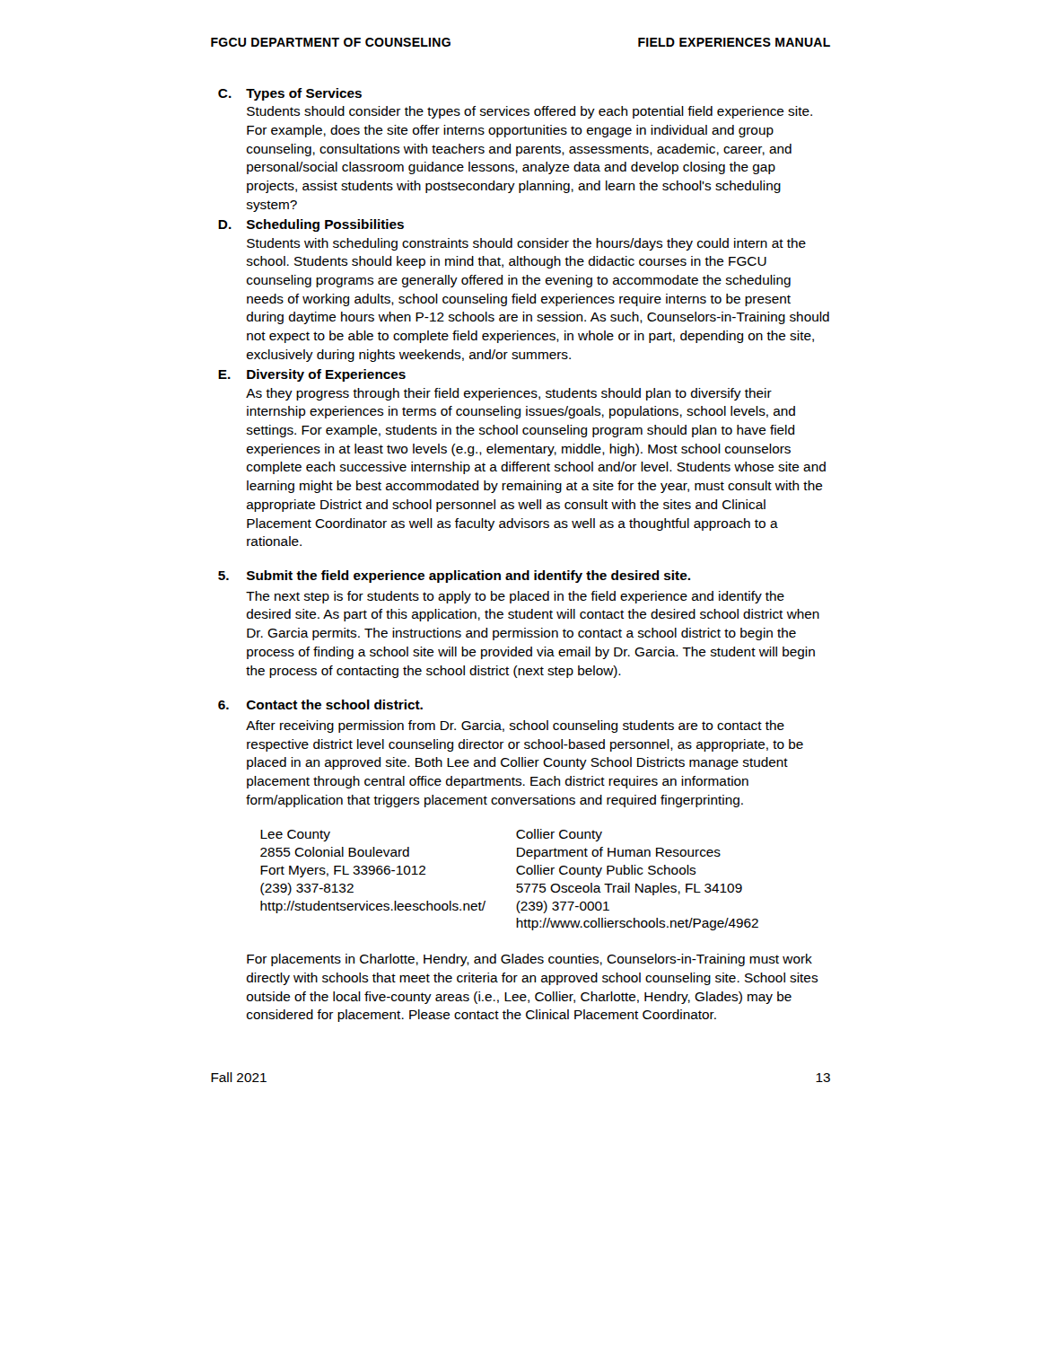FGCU DEPARTMENT OF COUNSELING FIELD EXPERIENCES MANUAL
C. Types of Services
Students should consider the types of services offered by each potential field experience site. For example, does the site offer interns opportunities to engage in individual and group counseling, consultations with teachers and parents, assessments, academic, career, and personal/social classroom guidance lessons, analyze data and develop closing the gap projects, assist students with postsecondary planning, and learn the school's scheduling system?
D. Scheduling Possibilities
Students with scheduling constraints should consider the hours/days they could intern at the school. Students should keep in mind that, although the didactic courses in the FGCU counseling programs are generally offered in the evening to accommodate the scheduling needs of working adults, school counseling field experiences require interns to be present during daytime hours when P-12 schools are in session. As such, Counselors-in-Training should not expect to be able to complete field experiences, in whole or in part, depending on the site, exclusively during nights weekends, and/or summers.
E. Diversity of Experiences
As they progress through their field experiences, students should plan to diversify their internship experiences in terms of counseling issues/goals, populations, school levels, and settings. For example, students in the school counseling program should plan to have field experiences in at least two levels (e.g., elementary, middle, high). Most school counselors complete each successive internship at a different school and/or level. Students whose site and learning might be best accommodated by remaining at a site for the year, must consult with the appropriate District and school personnel as well as consult with the sites and Clinical Placement Coordinator as well as faculty advisors as well as a thoughtful approach to a rationale.
5. Submit the field experience application and identify the desired site.
The next step is for students to apply to be placed in the field experience and identify the desired site. As part of this application, the student will contact the desired school district when Dr. Garcia permits. The instructions and permission to contact a school district to begin the process of finding a school site will be provided via email by Dr. Garcia. The student will begin the process of contacting the school district (next step below).
6. Contact the school district.
After receiving permission from Dr. Garcia, school counseling students are to contact the respective district level counseling director or school-based personnel, as appropriate, to be placed in an approved site. Both Lee and Collier County School Districts manage student placement through central office departments. Each district requires an information form/application that triggers placement conversations and required fingerprinting.
| Lee County | Collier County |
| 2855 Colonial Boulevard | Department of Human Resources |
| Fort Myers, FL 33966-1012 | Collier County Public Schools |
| (239) 337-8132 | 5775 Osceola Trail Naples, FL 34109 |
| http://studentservices.leeschools.net/ | (239) 377-0001 |
| | http://www.collierschools.net/Page/4962 |
For placements in Charlotte, Hendry, and Glades counties, Counselors-in-Training must work directly with schools that meet the criteria for an approved school counseling site. School sites outside of the local five-county areas (i.e., Lee, Collier, Charlotte, Hendry, Glades) may be considered for placement. Please contact the Clinical Placement Coordinator.
Fall 2021 13